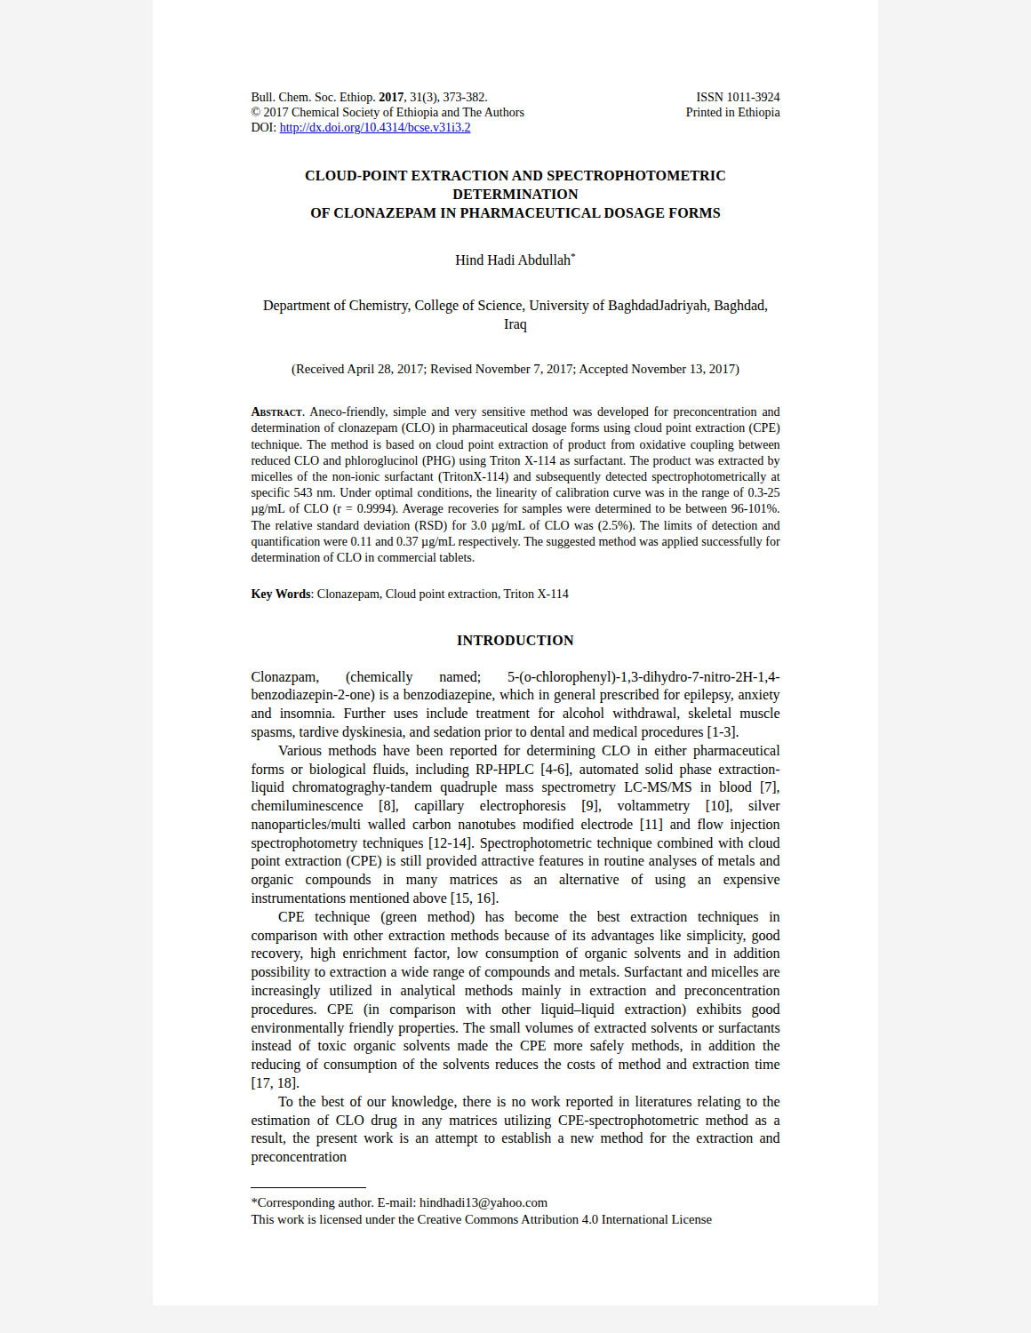Bull. Chem. Soc. Ethiop. 2017, 31(3), 373-382.
© 2017 Chemical Society of Ethiopia and The Authors
DOI: http://dx.doi.org/10.4314/bcse.v31i3.2
ISSN 1011-3924
Printed in Ethiopia
Cloud-Point Extraction and Spectrophotometric Determination
of Clonazepam in Pharmaceutical Dosage Forms
Hind Hadi Abdullah*
Department of Chemistry, College of Science, University of BaghdadJadriyah, Baghdad, Iraq
(Received April 28, 2017; Revised November 7, 2017; Accepted November 13, 2017)
Abstract. Aneco-friendly, simple and very sensitive method was developed for preconcentration and determination of clonazepam (CLO) in pharmaceutical dosage forms using cloud point extraction (CPE) technique. The method is based on cloud point extraction of product from oxidative coupling between reduced CLO and phloroglucinol (PHG) using Triton X-114 as surfactant. The product was extracted by micelles of the non-ionic surfactant (TritonX-114) and subsequently detected spectrophotometrically at specific 543 nm. Under optimal conditions, the linearity of calibration curve was in the range of 0.3-25 µg/mL of CLO (r = 0.9994). Average recoveries for samples were determined to be between 96-101%. The relative standard deviation (RSD) for 3.0 µg/mL of CLO was (2.5%). The limits of detection and quantification were 0.11 and 0.37 µg/mL respectively. The suggested method was applied successfully for determination of CLO in commercial tablets.
Key Words: Clonazepam, Cloud point extraction, Triton X-114
Introduction
Clonazpam, (chemically named; 5-(o-chlorophenyl)-1,3-dihydro-7-nitro-2H-1,4-benzodiazepin-2-one) is a benzodiazepine, which in general prescribed for epilepsy, anxiety and insomnia. Further uses include treatment for alcohol withdrawal, skeletal muscle spasms, tardive dyskinesia, and sedation prior to dental and medical procedures [1-3].
Various methods have been reported for determining CLO in either pharmaceutical forms or biological fluids, including RP-HPLC [4-6], automated solid phase extraction-liquid chromatograghy-tandem quadruple mass spectrometry LC-MS/MS in blood [7], chemiluminescence [8], capillary electrophoresis [9], voltammetry [10], silver nanoparticles/multi walled carbon nanotubes modified electrode [11] and flow injection spectrophotometry techniques [12-14]. Spectrophotometric technique combined with cloud point extraction (CPE) is still provided attractive features in routine analyses of metals and organic compounds in many matrices as an alternative of using an expensive instrumentations mentioned above [15, 16].
CPE technique (green method) has become the best extraction techniques in comparison with other extraction methods because of its advantages like simplicity, good recovery, high enrichment factor, low consumption of organic solvents and in addition possibility to extraction a wide range of compounds and metals. Surfactant and micelles are increasingly utilized in analytical methods mainly in extraction and preconcentration procedures. CPE (in comparison with other liquid–liquid extraction) exhibits good environmentally friendly properties. The small volumes of extracted solvents or surfactants instead of toxic organic solvents made the CPE more safely methods, in addition the reducing of consumption of the solvents reduces the costs of method and extraction time [17, 18].
To the best of our knowledge, there is no work reported in literatures relating to the estimation of CLO drug in any matrices utilizing CPE-spectrophotometric method as a result, the present work is an attempt to establish a new method for the extraction and preconcentration
*Corresponding author. E-mail: hindhadi13@yahoo.com
This work is licensed under the Creative Commons Attribution 4.0 International License